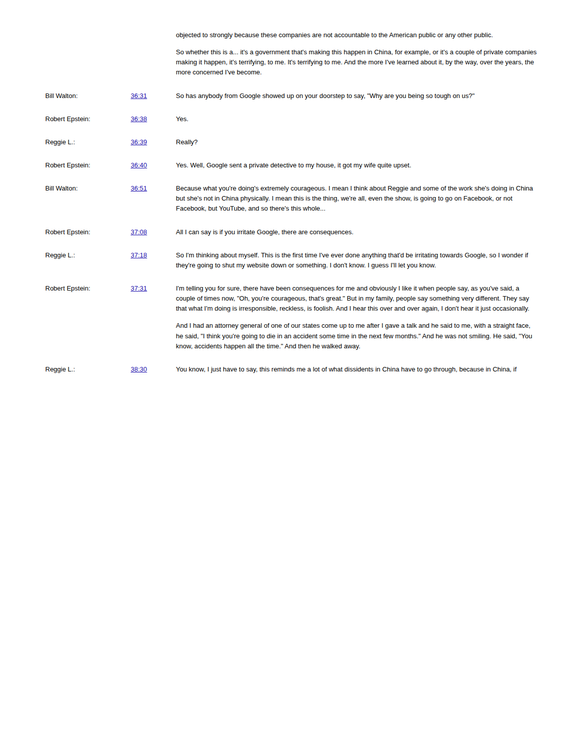| | | objected to strongly because these companies are not accountable to the American public or any other public. So whether this is a... it's a government that's making this happen in China, for example, or it's a couple of private companies making it happen, it's terrifying, to me. It's terrifying to me. And the more I've learned about it, by the way, over the years, the more concerned I've become. |
| Bill Walton: | 36:31 | So has anybody from Google showed up on your doorstep to say, "Why are you being so tough on us?" |
| Robert Epstein: | 36:38 | Yes. |
| Reggie L.: | 36:39 | Really? |
| Robert Epstein: | 36:40 | Yes. Well, Google sent a private detective to my house, it got my wife quite upset. |
| Bill Walton: | 36:51 | Because what you're doing's extremely courageous. I mean I think about Reggie and some of the work she's doing in China but she's not in China physically. I mean this is the thing, we're all, even the show, is going to go on Facebook, or not Facebook, but YouTube, and so there's this whole... |
| Robert Epstein: | 37:08 | All I can say is if you irritate Google, there are consequences. |
| Reggie L.: | 37:18 | So I'm thinking about myself. This is the first time I've ever done anything that'd be irritating towards Google, so I wonder if they're going to shut my website down or something. I don't know. I guess I'll let you know. |
| Robert Epstein: | 37:31 | I'm telling you for sure, there have been consequences for me and obviously I like it when people say, as you've said, a couple of times now, "Oh, you're courageous, that's great." But in my family, people say something very different. They say that what I'm doing is irresponsible, reckless, is foolish. And I hear this over and over again, I don't hear it just occasionally. And I had an attorney general of one of our states come up to me after I gave a talk and he said to me, with a straight face, he said, "I think you're going to die in an accident some time in the next few months." And he was not smiling. He said, "You know, accidents happen all the time." And then he walked away. |
| Reggie L.: | 38:30 | You know, I just have to say, this reminds me a lot of what dissidents in China have to go through, because in China, if |